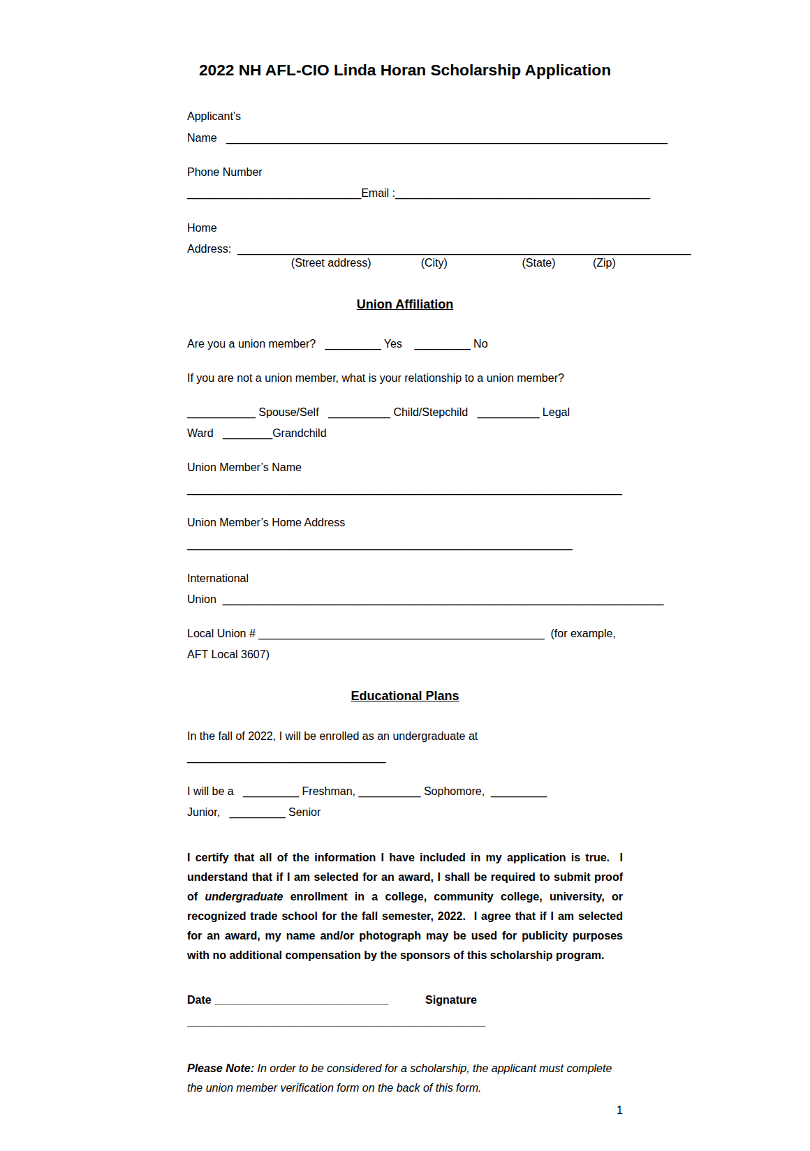2022 NH AFL-CIO Linda Horan Scholarship Application
Applicant’s Name _______________________________________________________________________
Phone Number ____________________________Email :_________________________________________
Home Address: _________________________________________________________________________
(Street address) (City) (State) (Zip)
Union Affiliation
Are you a union member? _________ Yes _________ No
If you are not a union member, what is your relationship to a union member?
___________ Spouse/Self __________ Child/Stepchild __________ Legal Ward ________Grandchild
Union Member’s Name ______________________________________________________________________
Union Member’s Home Address ______________________________________________________________
International Union _______________________________________________________________________
Local Union # ______________________________________________ (for example, AFT Local 3607)
Educational Plans
In the fall of 2022, I will be enrolled as an undergraduate at ________________________________
I will be a _________ Freshman, __________ Sophomore, _________ Junior, _________ Senior
I certify that all of the information I have included in my application is true. I understand that if I am selected for an award, I shall be required to submit proof of undergraduate enrollment in a college, community college, university, or recognized trade school for the fall semester, 2022. I agree that if I am selected for an award, my name and/or photograph may be used for publicity purposes with no additional compensation by the sponsors of this scholarship program.
Date ____________________________ Signature ________________________________________________
Please Note: In order to be considered for a scholarship, the applicant must complete the union member verification form on the back of this form.
1